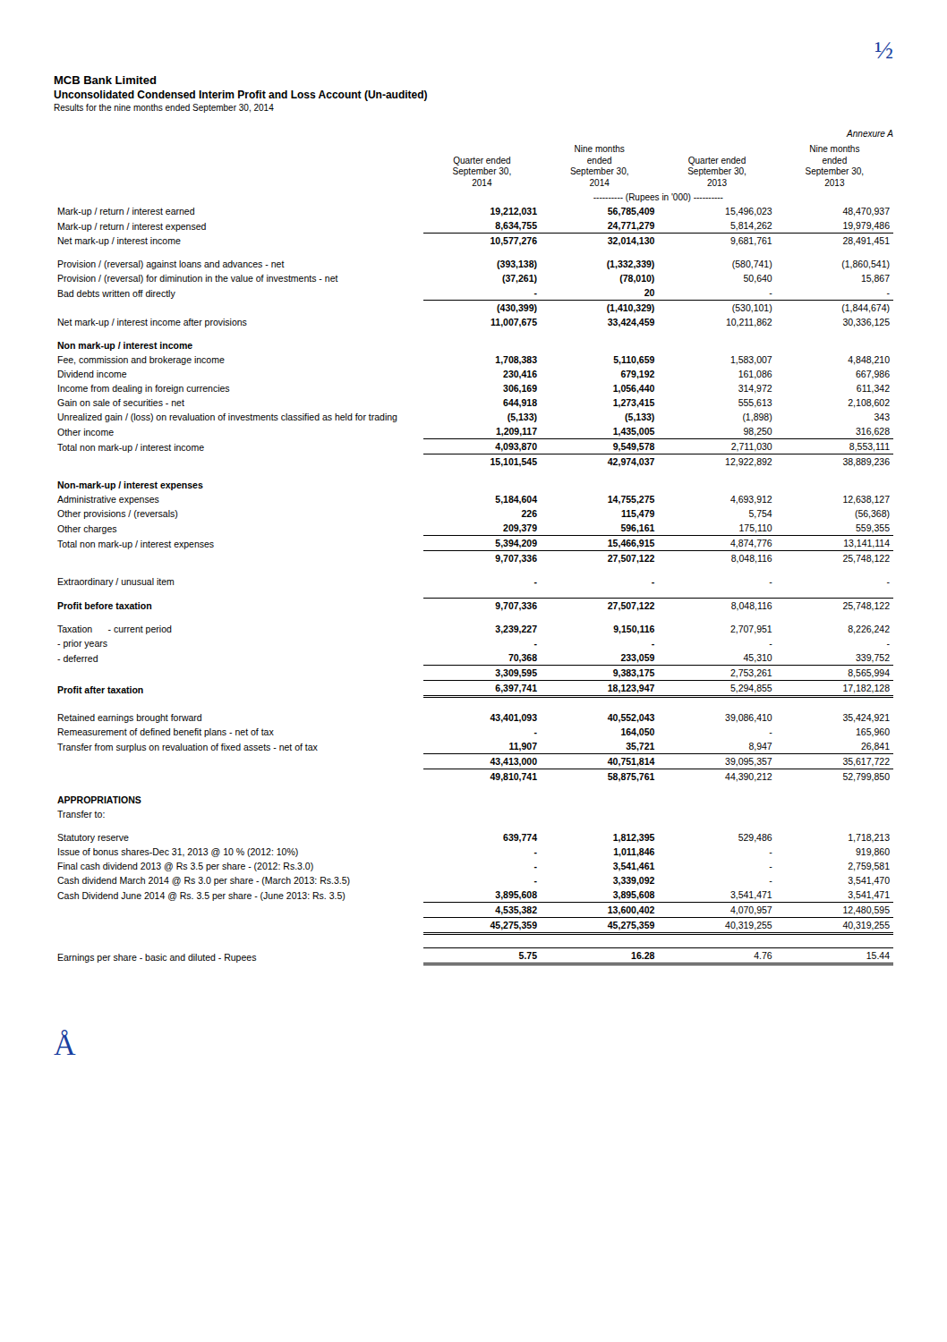½
MCB Bank Limited
Unconsolidated Condensed Interim Profit and Loss Account (Un-audited)
Results for the nine months ended September 30, 2014
Annexure A
| | Quarter ended September 30, 2014 | Nine months ended September 30, 2014 | Quarter ended September 30, 2013 | Nine months ended September 30, 2013 |
| --- | --- | --- | --- | --- |
| | ---------- (Rupees in '000) ---------- |
| Mark-up / return / interest earned | 19,212,031 | 56,785,409 | 15,496,023 | 48,470,937 |
| Mark-up / return / interest expensed | 8,634,755 | 24,771,279 | 5,814,262 | 19,979,486 |
| Net mark-up / interest income | 10,577,276 | 32,014,130 | 9,681,761 | 28,491,451 |
| Provision / (reversal) against loans and advances - net | (393,138) | (1,332,339) | (580,741) | (1,860,541) |
| Provision / (reversal) for diminution in the value of investments - net | (37,261) | (78,010) | 50,640 | 15,867 |
| Bad debts written off directly | - | 20 | - | - |
| | (430,399) | (1,410,329) | (530,101) | (1,844,674) |
| Net mark-up / interest income after provisions | 11,007,675 | 33,424,459 | 10,211,862 | 30,336,125 |
| Non mark-up / interest income | | | | |
| Fee, commission and brokerage income | 1,708,383 | 5,110,659 | 1,583,007 | 4,848,210 |
| Dividend income | 230,416 | 679,192 | 161,086 | 667,986 |
| Income from dealing in foreign currencies | 306,169 | 1,056,440 | 314,972 | 611,342 |
| Gain on sale of securities - net | 644,918 | 1,273,415 | 555,613 | 2,108,602 |
| Unrealized gain / (loss) on revaluation of investments classified as held for trading | (5,133) | (5,133) | (1,898) | 343 |
| Other income | 1,209,117 | 1,435,005 | 98,250 | 316,628 |
| Total non mark-up / interest income | 4,093,870 | 9,549,578 | 2,711,030 | 8,553,111 |
| | 15,101,545 | 42,974,037 | 12,922,892 | 38,889,236 |
| Non-mark-up / interest expenses | | | | |
| Administrative expenses | 5,184,604 | 14,755,275 | 4,693,912 | 12,638,127 |
| Other provisions / (reversals) | 226 | 115,479 | 5,754 | (56,368) |
| Other charges | 209,379 | 596,161 | 175,110 | 559,355 |
| Total non mark-up / interest expenses | 5,394,209 | 15,466,915 | 4,874,776 | 13,141,114 |
| | 9,707,336 | 27,507,122 | 8,048,116 | 25,748,122 |
| Extraordinary / unusual item | - | - | - | - |
| Profit before taxation | 9,707,336 | 27,507,122 | 8,048,116 | 25,748,122 |
| Taxation - current period | 3,239,227 | 9,150,116 | 2,707,951 | 8,226,242 |
| - prior years | - | - | - | - |
| - deferred | 70,368 | 233,059 | 45,310 | 339,752 |
| | 3,309,595 | 9,383,175 | 2,753,261 | 8,565,994 |
| Profit after taxation | 6,397,741 | 18,123,947 | 5,294,855 | 17,182,128 |
| Retained earnings brought forward | 43,401,093 | 40,552,043 | 39,086,410 | 35,424,921 |
| Remeasurement of defined benefit plans - net of tax | - | 164,050 | - | 165,960 |
| Transfer from surplus on revaluation of fixed assets - net of tax | 11,907 | 35,721 | 8,947 | 26,841 |
| | 43,413,000 | 40,751,814 | 39,095,357 | 35,617,722 |
| | 49,810,741 | 58,875,761 | 44,390,212 | 52,799,850 |
| APPROPRIATIONS | | | | |
| Transfer to: | | | | |
| Statutory reserve | 639,774 | 1,812,395 | 529,486 | 1,718,213 |
| Issue of bonus shares-Dec 31, 2013 @ 10 % (2012: 10%) | - | 1,011,846 | - | 919,860 |
| Final cash dividend 2013 @ Rs 3.5 per share - (2012: Rs.3.0) | - | 3,541,461 | - | 2,759,581 |
| Cash dividend March 2014 @ Rs 3.0 per share - (March 2013: Rs.3.5) | - | 3,339,092 | - | 3,541,470 |
| Cash Dividend June 2014 @ Rs. 3.5 per share - (June 2013: Rs. 3.5) | 3,895,608 | 3,895,608 | 3,541,471 | 3,541,471 |
| | 4,535,382 | 13,600,402 | 4,070,957 | 12,480,595 |
| | 45,275,359 | 45,275,359 | 40,319,255 | 40,319,255 |
| Earnings per share - basic and diluted - Rupees | 5.75 | 16.28 | 4.76 | 15.44 |
Å